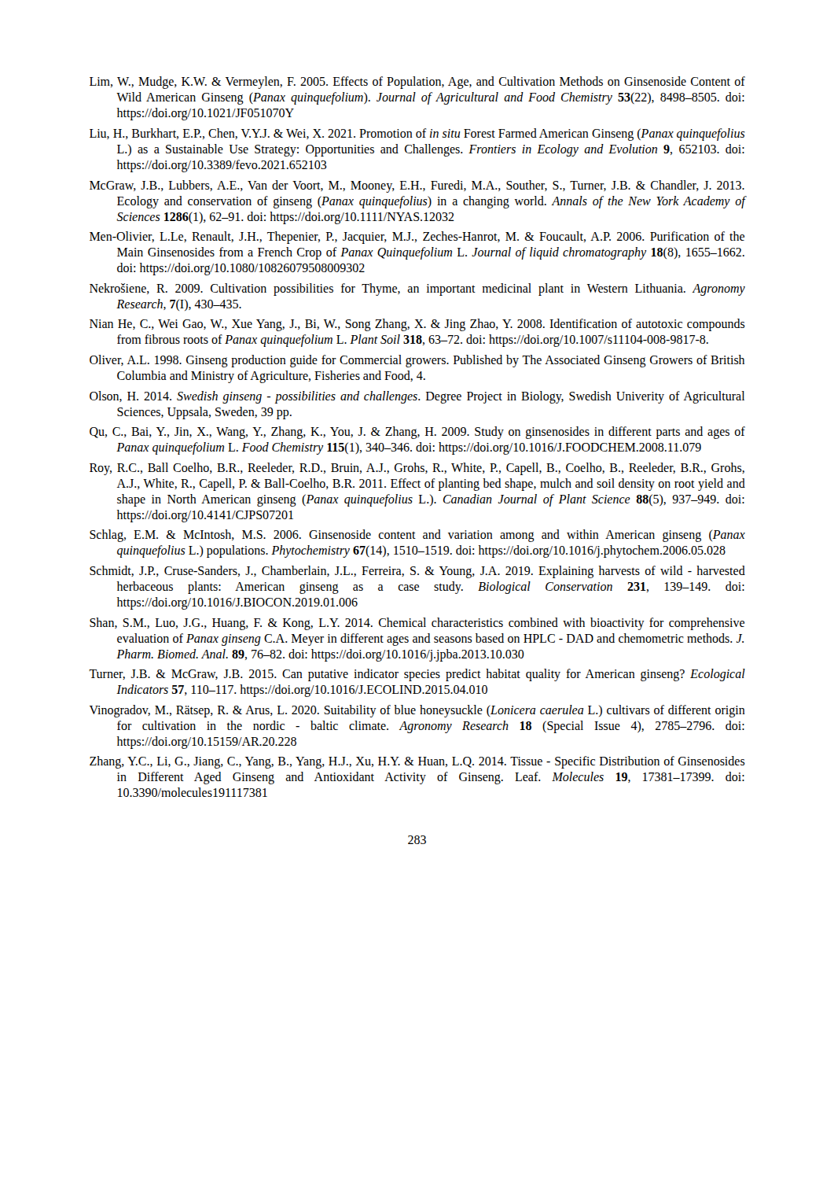Lim, W., Mudge, K.W. & Vermeylen, F. 2005. Effects of Population, Age, and Cultivation Methods on Ginsenoside Content of Wild American Ginseng (Panax quinquefolium). Journal of Agricultural and Food Chemistry 53(22), 8498–8505. doi: https://doi.org/10.1021/JF051070Y
Liu, H., Burkhart, E.P., Chen, V.Y.J. & Wei, X. 2021. Promotion of in situ Forest Farmed American Ginseng (Panax quinquefolius L.) as a Sustainable Use Strategy: Opportunities and Challenges. Frontiers in Ecology and Evolution 9, 652103. doi: https://doi.org/10.3389/fevo.2021.652103
McGraw, J.B., Lubbers, A.E., Van der Voort, M., Mooney, E.H., Furedi, M.A., Souther, S., Turner, J.B. & Chandler, J. 2013. Ecology and conservation of ginseng (Panax quinquefolius) in a changing world. Annals of the New York Academy of Sciences 1286(1), 62–91. doi: https://doi.org/10.1111/NYAS.12032
Men-Olivier, L.Le, Renault, J.H., Thepenier, P., Jacquier, M.J., Zeches-Hanrot, M. & Foucault, A.P. 2006. Purification of the Main Ginsenosides from a French Crop of Panax Quinquefolium L. Journal of liquid chromatography 18(8), 1655–1662. doi: https://doi.org/10.1080/10826079508009302
Nekrošiene, R. 2009. Cultivation possibilities for Thyme, an important medicinal plant in Western Lithuania. Agronomy Research, 7(I), 430–435.
Nian He, C., Wei Gao, W., Xue Yang, J., Bi, W., Song Zhang, X. & Jing Zhao, Y. 2008. Identification of autotoxic compounds from fibrous roots of Panax quinquefolium L. Plant Soil 318, 63–72. doi: https://doi.org/10.1007/s11104-008-9817-8.
Oliver, A.L. 1998. Ginseng production guide for Commercial growers. Published by The Associated Ginseng Growers of British Columbia and Ministry of Agriculture, Fisheries and Food, 4.
Olson, H. 2014. Swedish ginseng - possibilities and challenges. Degree Project in Biology, Swedish Univerity of Agricultural Sciences, Uppsala, Sweden, 39 pp.
Qu, C., Bai, Y., Jin, X., Wang, Y., Zhang, K., You, J. & Zhang, H. 2009. Study on ginsenosides in different parts and ages of Panax quinquefolium L. Food Chemistry 115(1), 340–346. doi: https://doi.org/10.1016/J.FOODCHEM.2008.11.079
Roy, R.C., Ball Coelho, B.R., Reeleder, R.D., Bruin, A.J., Grohs, R., White, P., Capell, B., Coelho, B., Reeleder, B.R., Grohs, A.J., White, R., Capell, P. & Ball-Coelho, B.R. 2011. Effect of planting bed shape, mulch and soil density on root yield and shape in North American ginseng (Panax quinquefolius L.). Canadian Journal of Plant Science 88(5), 937–949. doi: https://doi.org/10.4141/CJPS07201
Schlag, E.M. & McIntosh, M.S. 2006. Ginsenoside content and variation among and within American ginseng (Panax quinquefolius L.) populations. Phytochemistry 67(14), 1510–1519. doi: https://doi.org/10.1016/j.phytochem.2006.05.028
Schmidt, J.P., Cruse-Sanders, J., Chamberlain, J.L., Ferreira, S. & Young, J.A. 2019. Explaining harvests of wild - harvested herbaceous plants: American ginseng as a case study. Biological Conservation 231, 139–149. doi: https://doi.org/10.1016/J.BIOCON.2019.01.006
Shan, S.M., Luo, J.G., Huang, F. & Kong, L.Y. 2014. Chemical characteristics combined with bioactivity for comprehensive evaluation of Panax ginseng C.A. Meyer in different ages and seasons based on HPLC - DAD and chemometric methods. J. Pharm. Biomed. Anal. 89, 76–82. doi: https://doi.org/10.1016/j.jpba.2013.10.030
Turner, J.B. & McGraw, J.B. 2015. Can putative indicator species predict habitat quality for American ginseng? Ecological Indicators 57, 110–117. https://doi.org/10.1016/J.ECOLIND.2015.04.010
Vinogradov, M., Rätsep, R. & Arus, L. 2020. Suitability of blue honeysuckle (Lonicera caerulea L.) cultivars of different origin for cultivation in the nordic - baltic climate. Agronomy Research 18 (Special Issue 4), 2785–2796. doi: https://doi.org/10.15159/AR.20.228
Zhang, Y.C., Li, G., Jiang, C., Yang, B., Yang, H.J., Xu, H.Y. & Huan, L.Q. 2014. Tissue - Specific Distribution of Ginsenosides in Different Aged Ginseng and Antioxidant Activity of Ginseng. Leaf. Molecules 19, 17381–17399. doi: 10.3390/molecules191117381
283